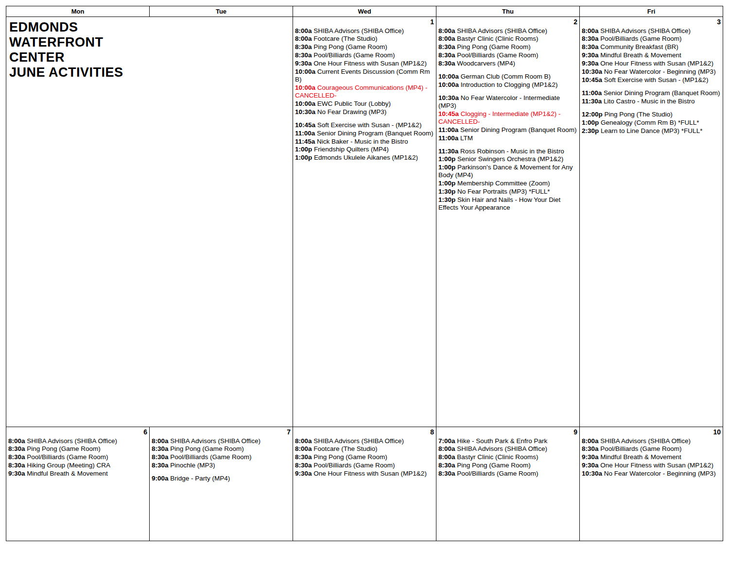| Mon | Tue | Wed | Thu | Fri |
| --- | --- | --- | --- | --- |
| EDMONDS WATERFRONT CENTER JUNE ACTIVITIES | 1 8:00a SHIBA Advisors (SHIBA Office) 8:00a Footcare (The Studio) 8:30a Ping Pong (Game Room) 8:30a Pool/Billiards (Game Room) 9:30a One Hour Fitness with Susan (MP1&2) 10:00a Current Events Discussion (Comm Rm B) 10:00a Courageous Communications (MP4) -CANCELLED- 10:00a EWC Public Tour (Lobby) 10:30a No Fear Drawing (MP3) 10:45a Soft Exercise with Susan - (MP1&2) 11:00a Senior Dining Program (Banquet Room) 11:45a Nick Baker - Music in the Bistro 1:00p Friendship Quilters (MP4) 1:00p Edmonds Ukulele Aikanes (MP1&2) | 2 8:00a SHIBA Advisors (SHIBA Office) 8:00a Bastyr Clinic (Clinic Rooms) 8:30a Ping Pong (Game Room) 8:30a Pool/Billiards (Game Room) 8:30a Woodcarvers (MP4) 10:00a German Club (Comm Room B) 10:00a Introduction to Clogging (MP1&2) 10:30a No Fear Watercolor - Intermediate (MP3) 10:45a Clogging - Intermediate (MP1&2) -CANCELLED- 11:00a Senior Dining Program (Banquet Room) 11:00a LTM 11:30a Ross Robinson - Music in the Bistro 1:00p Senior Swingers Orchestra (MP1&2) 1:00p Parkinson's Dance & Movement for Any Body (MP4) 1:00p Membership Committee (Zoom) 1:30p No Fear Portraits (MP3) *FULL* 1:30p Skin Hair and Nails - How Your Diet Effects Your Appearance | 3 8:00a SHIBA Advisors (SHIBA Office) 8:30a Pool/Billiards (Game Room) 8:30a Community Breakfast (BR) 9:30a Mindful Breath & Movement 9:30a One Hour Fitness with Susan (MP1&2) 10:30a No Fear Watercolor - Beginning (MP3) 10:45a Soft Exercise with Susan - (MP1&2) 11:00a Senior Dining Program (Banquet Room) 11:30a Lito Castro - Music in the Bistro 12:00p Ping Pong (The Studio) 1:00p Genealogy (Comm Rm B) *FULL* 2:30p Learn to Line Dance (MP3) *FULL* |
| 6 8:00a SHIBA Advisors (SHIBA Office) 8:30a Ping Pong (Game Room) 8:30a Pool/Billiards (Game Room) 8:30a Hiking Group (Meeting) CRA 9:30a Mindful Breath & Movement | 7 8:00a SHIBA Advisors (SHIBA Office) 8:30a Ping Pong (Game Room) 8:30a Pool/Billiards (Game Room) 8:30a Pinochle (MP3) 9:00a Bridge - Party (MP4) | 8 8:00a SHIBA Advisors (SHIBA Office) 8:00a Footcare (The Studio) 8:30a Ping Pong (Game Room) 8:30a Pool/Billiards (Game Room) 9:30a One Hour Fitness with Susan (MP1&2) | 9 7:00a Hike - South Park & Enfro Park 8:00a SHIBA Advisors (SHIBA Office) 8:00a Bastyr Clinic (Clinic Rooms) 8:30a Ping Pong (Game Room) 8:30a Pool/Billiards (Game Room) | 10 8:00a SHIBA Advisors (SHIBA Office) 8:30a Pool/Billiards (Game Room) 9:30a Mindful Breath & Movement 9:30a One Hour Fitness with Susan (MP1&2) 10:30a No Fear Watercolor - Beginning (MP3) |